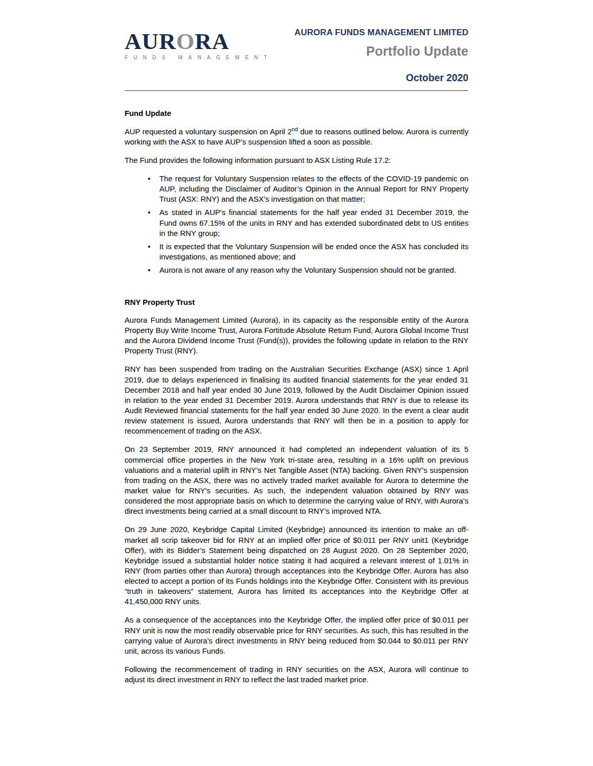AURORA
F U N D S M A N A G E M E N T
AURORA FUNDS MANAGEMENT LIMITED
Portfolio Update
October 2020
Fund Update
AUP requested a voluntary suspension on April 2nd due to reasons outlined below. Aurora is currently working with the ASX to have AUP’s suspension lifted a soon as possible.
The Fund provides the following information pursuant to ASX Listing Rule 17.2:
The request for Voluntary Suspension relates to the effects of the COVID-19 pandemic on AUP, including the Disclaimer of Auditor’s Opinion in the Annual Report for RNY Property Trust (ASX: RNY) and the ASX’s investigation on that matter;
As stated in AUP’s financial statements for the half year ended 31 December 2019, the Fund owns 67.15% of the units in RNY and has extended subordinated debt to US entities in the RNY group;
It is expected that the Voluntary Suspension will be ended once the ASX has concluded its investigations, as mentioned above; and
Aurora is not aware of any reason why the Voluntary Suspension should not be granted.
RNY Property Trust
Aurora Funds Management Limited (Aurora), in its capacity as the responsible entity of the Aurora Property Buy Write Income Trust, Aurora Fortitude Absolute Return Fund, Aurora Global Income Trust and the Aurora Dividend Income Trust (Fund(s)), provides the following update in relation to the RNY Property Trust (RNY).
RNY has been suspended from trading on the Australian Securities Exchange (ASX) since 1 April 2019, due to delays experienced in finalising its audited financial statements for the year ended 31 December 2018 and half year ended 30 June 2019, followed by the Audit Disclaimer Opinion issued in relation to the year ended 31 December 2019. Aurora understands that RNY is due to release its Audit Reviewed financial statements for the half year ended 30 June 2020. In the event a clear audit review statement is issued, Aurora understands that RNY will then be in a position to apply for recommencement of trading on the ASX.
On 23 September 2019, RNY announced it had completed an independent valuation of its 5 commercial office properties in the New York tri-state area, resulting in a 16% uplift on previous valuations and a material uplift in RNY’s Net Tangible Asset (NTA) backing. Given RNY’s suspension from trading on the ASX, there was no actively traded market available for Aurora to determine the market value for RNY’s securities. As such, the independent valuation obtained by RNY was considered the most appropriate basis on which to determine the carrying value of RNY, with Aurora’s direct investments being carried at a small discount to RNY’s improved NTA.
On 29 June 2020, Keybridge Capital Limited (Keybridge) announced its intention to make an off-market all scrip takeover bid for RNY at an implied offer price of $0.011 per RNY unit1 (Keybridge Offer), with its Bidder’s Statement being dispatched on 28 August 2020. On 28 September 2020, Keybridge issued a substantial holder notice stating it had acquired a relevant interest of 1.01% in RNY (from parties other than Aurora) through acceptances into the Keybridge Offer. Aurora has also elected to accept a portion of its Funds holdings into the Keybridge Offer. Consistent with its previous “truth in takeovers” statement, Aurora has limited its acceptances into the Keybridge Offer at 41,450,000 RNY units.
As a consequence of the acceptances into the Keybridge Offer, the implied offer price of $0.011 per RNY unit is now the most readily observable price for RNY securities. As such, this has resulted in the carrying value of Aurora’s direct investments in RNY being reduced from $0.044 to $0.011 per RNY unit, across its various Funds.
Following the recommencement of trading in RNY securities on the ASX, Aurora will continue to adjust its direct investment in RNY to reflect the last traded market price.